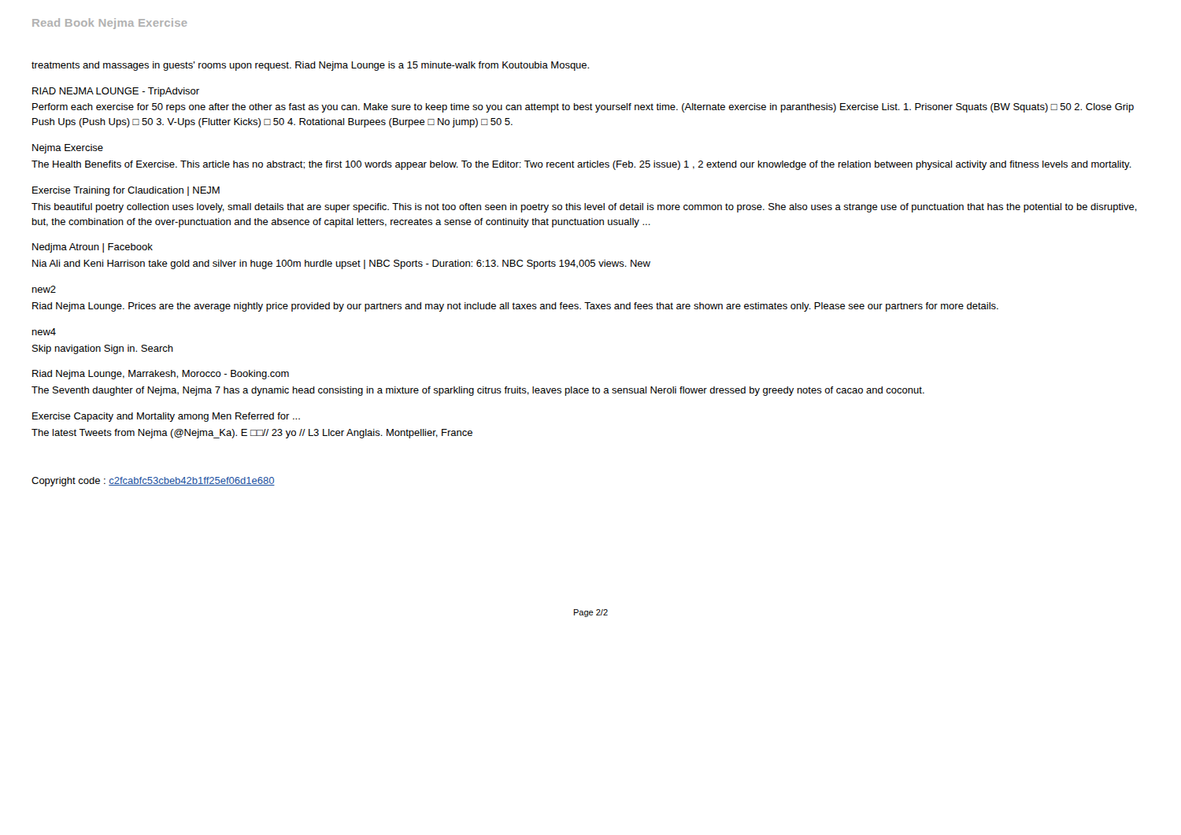Read Book Nejma Exercise
treatments and massages in guests' rooms upon request. Riad Nejma Lounge is a 15 minute-walk from Koutoubia Mosque.
RIAD NEJMA LOUNGE - TripAdvisor
Perform each exercise for 50 reps one after the other as fast as you can. Make sure to keep time so you can attempt to best yourself next time. (Alternate exercise in paranthesis) Exercise List. 1. Prisoner Squats (BW Squats) □ 50 2. Close Grip Push Ups (Push Ups) □ 50 3. V-Ups (Flutter Kicks) □ 50 4. Rotational Burpees (Burpee □ No jump) □ 50 5.
Nejma Exercise
The Health Benefits of Exercise. This article has no abstract; the first 100 words appear below. To the Editor: Two recent articles (Feb. 25 issue) 1 , 2 extend our knowledge of the relation between physical activity and fitness levels and mortality.
Exercise Training for Claudication | NEJM
This beautiful poetry collection uses lovely, small details that are super specific. This is not too often seen in poetry so this level of detail is more common to prose. She also uses a strange use of punctuation that has the potential to be disruptive, but, the combination of the over-punctuation and the absence of capital letters, recreates a sense of continuity that punctuation usually ...
Nedjma Atroun | Facebook
Nia Ali and Keni Harrison take gold and silver in huge 100m hurdle upset | NBC Sports - Duration: 6:13. NBC Sports 194,005 views. New
new2
Riad Nejma Lounge. Prices are the average nightly price provided by our partners and may not include all taxes and fees. Taxes and fees that are shown are estimates only. Please see our partners for more details.
new4
Skip navigation Sign in. Search
Riad Nejma Lounge, Marrakesh, Morocco - Booking.com
The Seventh daughter of Nejma, Nejma 7 has a dynamic head consisting in a mixture of sparkling citrus fruits, leaves place to a sensual Neroli flower dressed by greedy notes of cacao and coconut.
Exercise Capacity and Mortality among Men Referred for ...
The latest Tweets from Nejma (@Nejma_Ka). E □□// 23 yo // L3 Llcer Anglais. Montpellier, France
Copyright code : c2fcabfc53cbeb42b1ff25ef06d1e680
Page 2/2